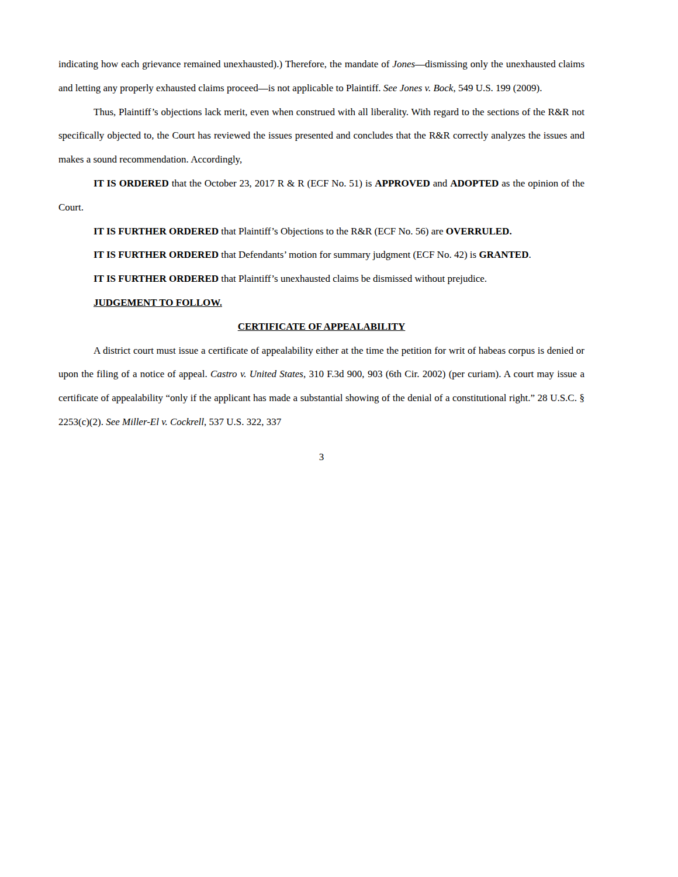indicating how each grievance remained unexhausted).) Therefore, the mandate of Jones—dismissing only the unexhausted claims and letting any properly exhausted claims proceed—is not applicable to Plaintiff. See Jones v. Bock, 549 U.S. 199 (2009).
Thus, Plaintiff’s objections lack merit, even when construed with all liberality. With regard to the sections of the R&R not specifically objected to, the Court has reviewed the issues presented and concludes that the R&R correctly analyzes the issues and makes a sound recommendation. Accordingly,
IT IS ORDERED that the October 23, 2017 R & R (ECF No. 51) is APPROVED and ADOPTED as the opinion of the Court.
IT IS FURTHER ORDERED that Plaintiff’s Objections to the R&R (ECF No. 56) are OVERRULED.
IT IS FURTHER ORDERED that Defendants’ motion for summary judgment (ECF No. 42) is GRANTED.
IT IS FURTHER ORDERED that Plaintiff’s unexhausted claims be dismissed without prejudice.
JUDGEMENT TO FOLLOW.
CERTIFICATE OF APPEALABILITY
A district court must issue a certificate of appealability either at the time the petition for writ of habeas corpus is denied or upon the filing of a notice of appeal. Castro v. United States, 310 F.3d 900, 903 (6th Cir. 2002) (per curiam). A court may issue a certificate of appealability “only if the applicant has made a substantial showing of the denial of a constitutional right.” 28 U.S.C. § 2253(c)(2). See Miller-El v. Cockrell, 537 U.S. 322, 337
3